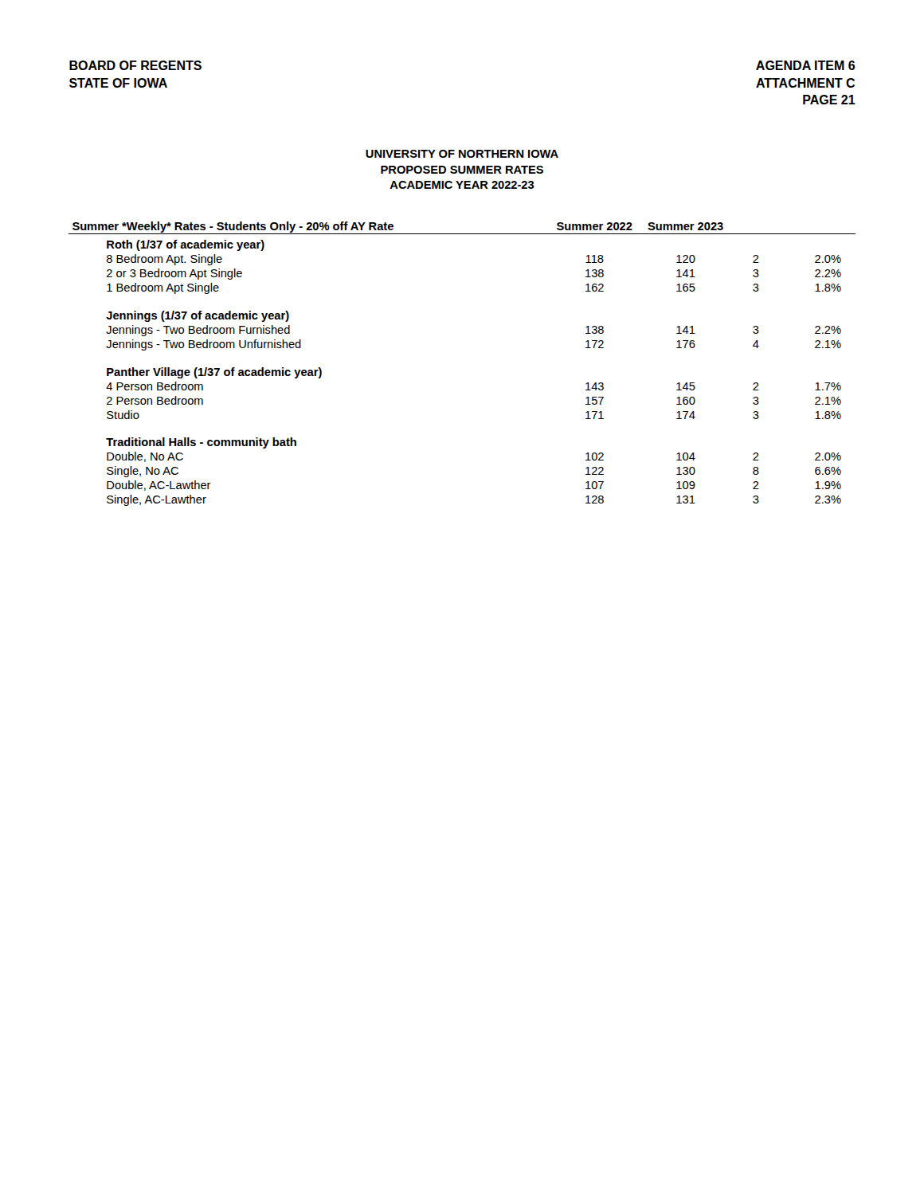BOARD OF REGENTS
STATE OF IOWA
AGENDA ITEM 6
ATTACHMENT C
PAGE 21
UNIVERSITY OF NORTHERN IOWA
PROPOSED SUMMER RATES
ACADEMIC YEAR 2022-23
| Summer *Weekly* Rates - Students Only - 20% off AY Rate | Summer 2022 | Summer 2023 | | |
| Roth (1/37 of academic year) | | | | |
| 8 Bedroom Apt. Single | 118 | 120 | 2 | 2.0% |
| 2 or 3 Bedroom Apt Single | 138 | 141 | 3 | 2.2% |
| 1 Bedroom Apt Single | 162 | 165 | 3 | 1.8% |
| Jennings (1/37 of academic year) | | | | |
| Jennings - Two Bedroom Furnished | 138 | 141 | 3 | 2.2% |
| Jennings - Two Bedroom Unfurnished | 172 | 176 | 4 | 2.1% |
| Panther Village (1/37 of academic year) | | | | |
| 4 Person Bedroom | 143 | 145 | 2 | 1.7% |
| 2 Person Bedroom | 157 | 160 | 3 | 2.1% |
| Studio | 171 | 174 | 3 | 1.8% |
| Traditional Halls - community bath | | | | |
| Double, No AC | 102 | 104 | 2 | 2.0% |
| Single, No AC | 122 | 130 | 8 | 6.6% |
| Double, AC-Lawther | 107 | 109 | 2 | 1.9% |
| Single, AC-Lawther | 128 | 131 | 3 | 2.3% |